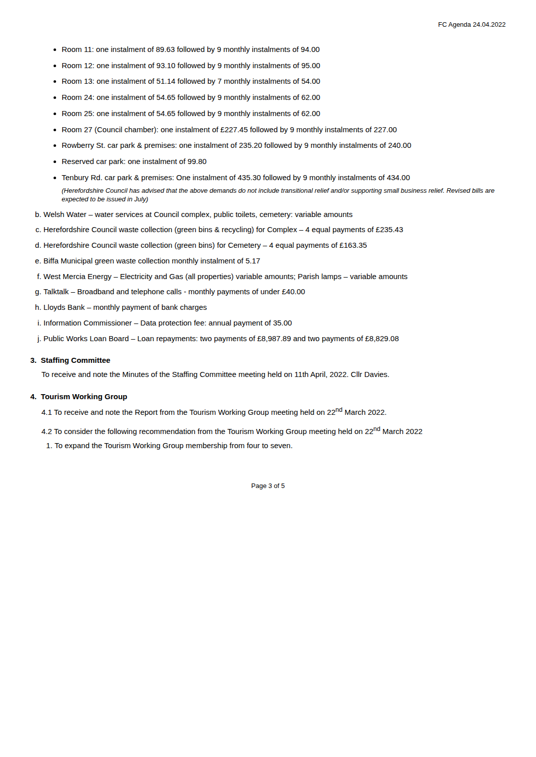FC Agenda 24.04.2022
Room 11: one instalment of 89.63 followed by 9 monthly instalments of 94.00
Room 12: one instalment of 93.10 followed by 9 monthly instalments of 95.00
Room 13: one instalment of 51.14 followed by 7 monthly instalments of 54.00
Room 24: one instalment of 54.65 followed by 9 monthly instalments of 62.00
Room 25: one instalment of 54.65 followed by 9 monthly instalments of 62.00
Room 27 (Council chamber): one instalment of £227.45 followed by 9 monthly instalments of 227.00
Rowberry St. car park & premises: one instalment of 235.20 followed by 9 monthly instalments of 240.00
Reserved car park: one instalment of 99.80
Tenbury Rd. car park & premises: One instalment of 435.30 followed by 9 monthly instalments of 434.00
(Herefordshire Council has advised that the above demands do not include transitional relief and/or supporting small business relief. Revised bills are expected to be issued in July)
Welsh Water – water services at Council complex, public toilets, cemetery: variable amounts
Herefordshire Council waste collection (green bins & recycling) for Complex – 4 equal payments of £235.43
Herefordshire Council waste collection (green bins) for Cemetery – 4 equal payments of £163.35
Biffa Municipal green waste collection monthly instalment of 5.17
West Mercia Energy – Electricity and Gas (all properties) variable amounts; Parish lamps – variable amounts
Talktalk – Broadband and telephone calls - monthly payments of under £40.00
Lloyds Bank – monthly payment of bank charges
Information Commissioner – Data protection fee: annual payment of 35.00
Public Works Loan Board – Loan repayments: two payments of £8,987.89 and two payments of £8,829.08
3. Staffing Committee
To receive and note the Minutes of the Staffing Committee meeting held on 11th April, 2022. Cllr Davies.
4. Tourism Working Group
4.1 To receive and note the Report from the Tourism Working Group meeting held on 22nd March 2022.
4.2 To consider the following recommendation from the Tourism Working Group meeting held on 22nd March 2022
To expand the Tourism Working Group membership from four to seven.
Page 3 of 5